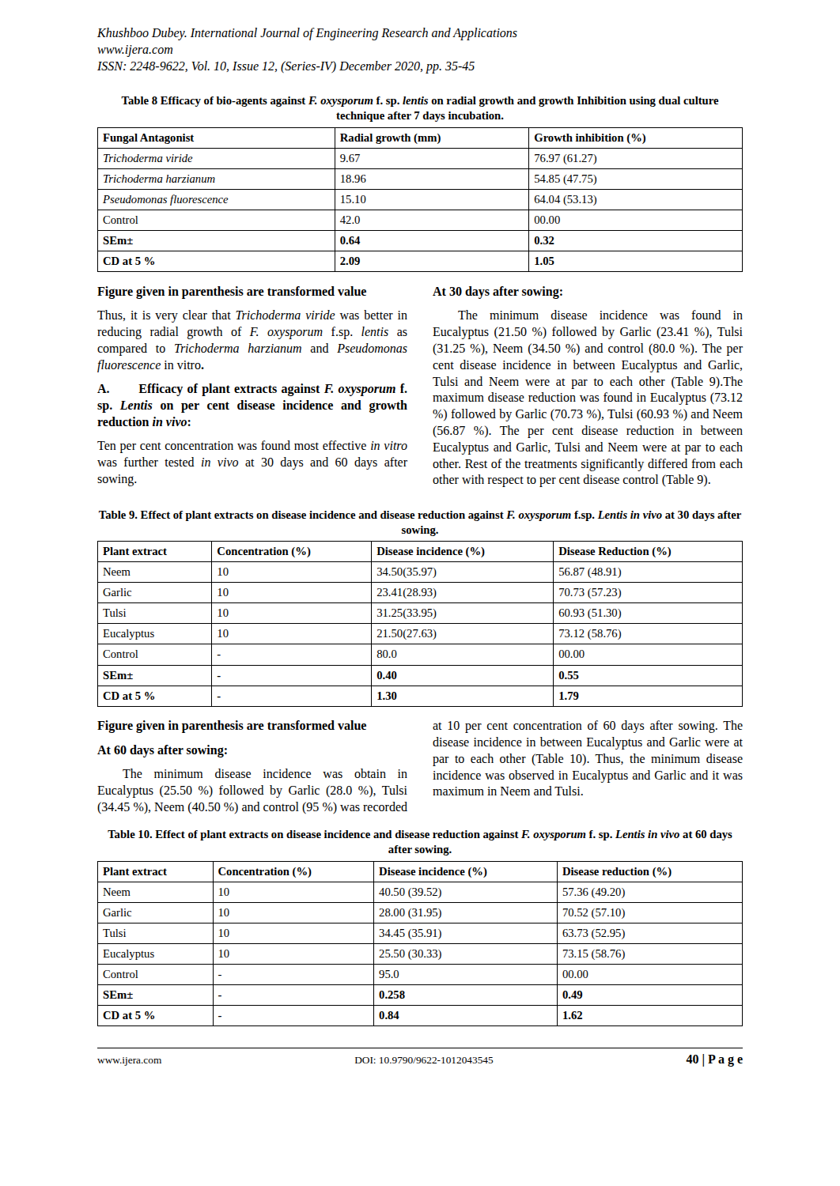Khushboo Dubey. International Journal of Engineering Research and Applications
www.ijera.com
ISSN: 2248-9622, Vol. 10, Issue 12, (Series-IV) December 2020, pp. 35-45
Table 8 Efficacy of bio-agents against F. oxysporum f. sp. lentis on radial growth and growth Inhibition using dual culture technique after 7 days incubation.
| Fungal Antagonist | Radial growth (mm) | Growth inhibition (%) |
| --- | --- | --- |
| Trichoderma viride | 9.67 | 76.97 (61.27) |
| Trichoderma harzianum | 18.96 | 54.85 (47.75) |
| Pseudomonas fluorescence | 15.10 | 64.04 (53.13) |
| Control | 42.0 | 00.00 |
| SEm± | 0.64 | 0.32 |
| CD at 5 % | 2.09 | 1.05 |
Figure given in parenthesis are transformed value
Thus, it is very clear that Trichoderma viride was better in reducing radial growth of F. oxysporum f.sp. lentis as compared to Trichoderma harzianum and Pseudomonas fluorescence in vitro.
A. Efficacy of plant extracts against F. oxysporum f. sp. Lentis on per cent disease incidence and growth reduction in vivo:
Ten per cent concentration was found most effective in vitro was further tested in vivo at 30 days and 60 days after sowing.
At 30 days after sowing:
The minimum disease incidence was found in Eucalyptus (21.50 %) followed by Garlic (23.41 %), Tulsi (31.25 %), Neem (34.50 %) and control (80.0 %). The per cent disease incidence in between Eucalyptus and Garlic, Tulsi and Neem were at par to each other (Table 9).The maximum disease reduction was found in Eucalyptus (73.12 %) followed by Garlic (70.73 %), Tulsi (60.93 %) and Neem (56.87 %). The per cent disease reduction in between Eucalyptus and Garlic, Tulsi and Neem were at par to each other. Rest of the treatments significantly differed from each other with respect to per cent disease control (Table 9).
Table 9. Effect of plant extracts on disease incidence and disease reduction against F. oxysporum f.sp. Lentis in vivo at 30 days after sowing.
| Plant extract | Concentration (%) | Disease incidence (%) | Disease Reduction (%) |
| --- | --- | --- | --- |
| Neem | 10 | 34.50(35.97) | 56.87 (48.91) |
| Garlic | 10 | 23.41(28.93) | 70.73 (57.23) |
| Tulsi | 10 | 31.25(33.95) | 60.93 (51.30) |
| Eucalyptus | 10 | 21.50(27.63) | 73.12 (58.76) |
| Control | - | 80.0 | 00.00 |
| SEm± | - | 0.40 | 0.55 |
| CD at 5 % | - | 1.30 | 1.79 |
Figure given in parenthesis are transformed value
At 60 days after sowing:
The minimum disease incidence was obtain in Eucalyptus (25.50 %) followed by Garlic (28.0 %), Tulsi (34.45 %), Neem (40.50 %) and control (95 %) was recorded at 10 per cent concentration of 60 days after sowing. The disease incidence in between Eucalyptus and Garlic were at par to each other (Table 10). Thus, the minimum disease incidence was observed in Eucalyptus and Garlic and it was maximum in Neem and Tulsi.
Table 10. Effect of plant extracts on disease incidence and disease reduction against F. oxysporum f. sp. Lentis in vivo at 60 days after sowing.
| Plant extract | Concentration (%) | Disease incidence (%) | Disease reduction (%) |
| --- | --- | --- | --- |
| Neem | 10 | 40.50 (39.52) | 57.36 (49.20) |
| Garlic | 10 | 28.00 (31.95) | 70.52 (57.10) |
| Tulsi | 10 | 34.45 (35.91) | 63.73 (52.95) |
| Eucalyptus | 10 | 25.50 (30.33) | 73.15 (58.76) |
| Control | - | 95.0 | 00.00 |
| SEm± | - | 0.258 | 0.49 |
| CD at 5 % | - | 0.84 | 1.62 |
www.ijera.com DOI: 10.9790/9622-1012043545 40 | P a g e